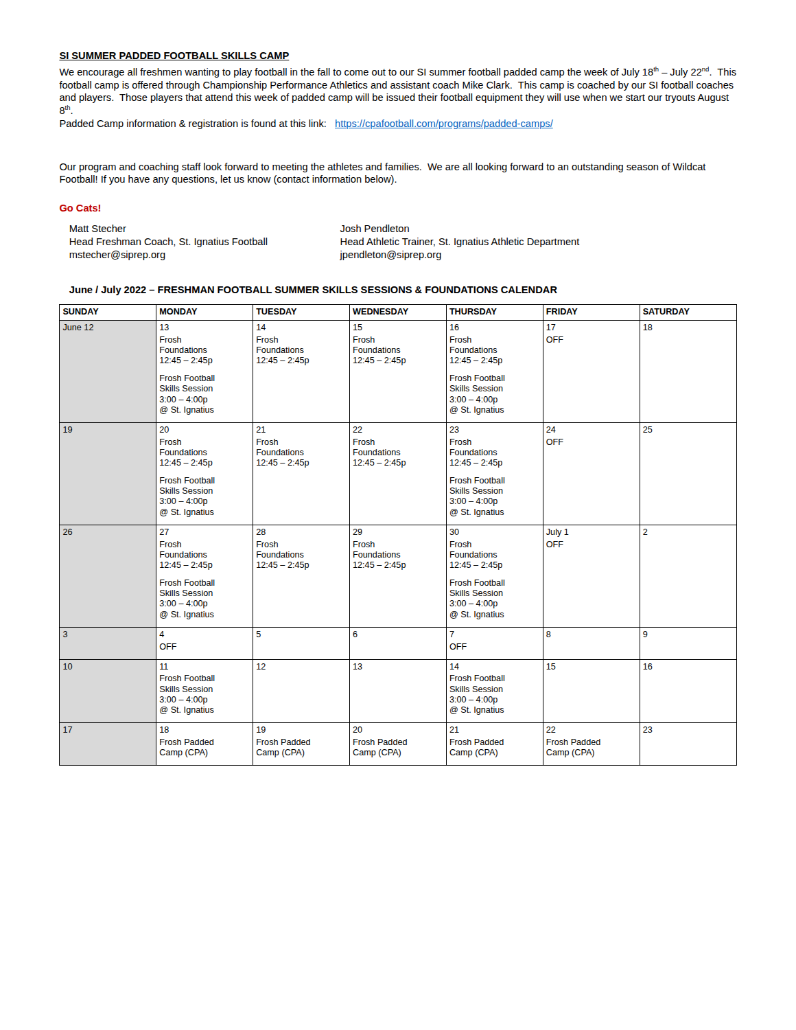SI SUMMER PADDED FOOTBALL SKILLS CAMP
We encourage all freshmen wanting to play football in the fall to come out to our SI summer football padded camp the week of July 18th – July 22nd. This football camp is offered through Championship Performance Athletics and assistant coach Mike Clark. This camp is coached by our SI football coaches and players. Those players that attend this week of padded camp will be issued their football equipment they will use when we start our tryouts August 8th.
Padded Camp information & registration is found at this link: https://cpafootball.com/programs/padded-camps/
Our program and coaching staff look forward to meeting the athletes and families. We are all looking forward to an outstanding season of Wildcat Football! If you have any questions, let us know (contact information below).
Go Cats!
| Matt Stecher | Josh Pendleton |
| Head Freshman Coach, St. Ignatius Football | Head Athletic Trainer, St. Ignatius Athletic Department |
| mstecher@siprep.org | jpendleton@siprep.org |
June / July 2022 – FRESHMAN FOOTBALL SUMMER SKILLS SESSIONS & FOUNDATIONS CALENDAR
| SUNDAY | MONDAY | TUESDAY | WEDNESDAY | THURSDAY | FRIDAY | SATURDAY |
| --- | --- | --- | --- | --- | --- | --- |
| June 12 | 13 Frosh Foundations 12:45 – 2:45p Frosh Football Skills Session 3:00 – 4:00p @ St. Ignatius | 14 Frosh Foundations 12:45 – 2:45p | 15 Frosh Foundations 12:45 – 2:45p | 16 Frosh Foundations 12:45 – 2:45p Frosh Football Skills Session 3:00 – 4:00p @ St. Ignatius | 17 OFF | 18 |
| 19 | 20 Frosh Foundations 12:45 – 2:45p Frosh Football Skills Session 3:00 – 4:00p @ St. Ignatius | 21 Frosh Foundations 12:45 – 2:45p | 22 Frosh Foundations 12:45 – 2:45p | 23 Frosh Foundations 12:45 – 2:45p Frosh Football Skills Session 3:00 – 4:00p @ St. Ignatius | 24 OFF | 25 |
| 26 | 27 Frosh Foundations 12:45 – 2:45p Frosh Football Skills Session 3:00 – 4:00p @ St. Ignatius | 28 Frosh Foundations 12:45 – 2:45p | 29 Frosh Foundations 12:45 – 2:45p | 30 Frosh Foundations 12:45 – 2:45p Frosh Football Skills Session 3:00 – 4:00p @ St. Ignatius | July 1 OFF | 2 |
| 3 | 4 OFF | 5 | 6 | 7 OFF | 8 | 9 |
| 10 | 11 Frosh Football Skills Session 3:00 – 4:00p @ St. Ignatius | 12 | 13 | 14 Frosh Football Skills Session 3:00 – 4:00p @ St. Ignatius | 15 | 16 |
| 17 | 18 Frosh Padded Camp (CPA) | 19 Frosh Padded Camp (CPA) | 20 Frosh Padded Camp (CPA) | 21 Frosh Padded Camp (CPA) | 22 Frosh Padded Camp (CPA) | 23 |